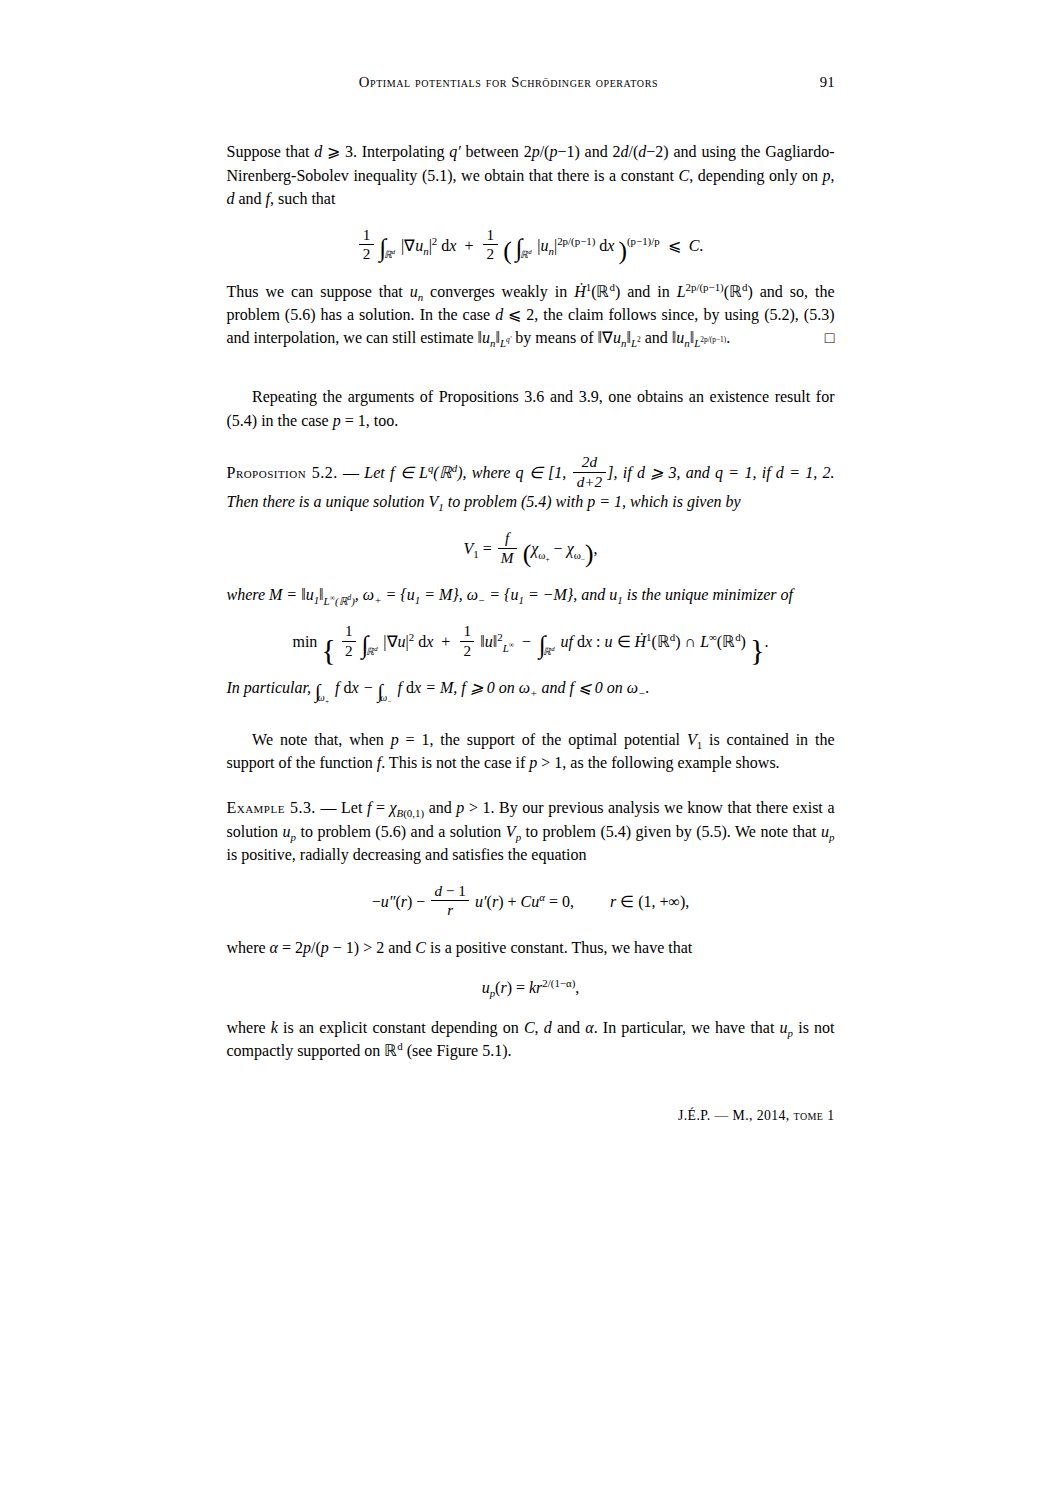Optimal potentials for Schrödinger operators 91
Suppose that d ⩾ 3. Interpolating q′ between 2p/(p−1) and 2d/(d−2) and using the Gagliardo-Nirenberg-Sobolev inequality (5.1), we obtain that there is a constant C, depending only on p, d and f, such that
12 ∫ℝd |∇un|2 dx + 12 ( ∫ℝd |un|2p/(p−1) dx )(p−1)/p ⩽ C.
Thus we can suppose that un converges weakly in Ḣ1(ℝd) and in L2p/(p−1)(ℝd) and so, the problem (5.6) has a solution. In the case d ⩽ 2, the claim follows since, by using (5.2), (5.3) and interpolation, we can still estimate ‖un‖Lq′ by means of ‖∇un‖L2 and ‖un‖L2p/(p−1). □
Repeating the arguments of Propositions 3.6 and 3.9, one obtains an existence result for (5.4) in the case p = 1, too.
Proposition 5.2. — Let f ∈ Lq(ℝd), where q ∈ [1, 2d d+2], if d ⩾ 3, and q = 1, if d = 1, 2. Then there is a unique solution V1 to problem (5.4) with p = 1, which is given by
V1 = fM (χω+ − χω−),
where M = ‖u1‖L∞(ℝd), ω+ = {u1 = M}, ω− = {u1 = −M}, and u1 is the unique minimizer of
min { 12 ∫ℝd |∇u|2 dx + 12 ‖u‖2L∞ − ∫ℝd uf dx : u ∈ Ḣ1(ℝd) ∩ L∞(ℝd) }.
In particular, ∫ω+ f dx − ∫ω− f dx = M, f ⩾ 0 on ω+ and f ⩽ 0 on ω−.
We note that, when p = 1, the support of the optimal potential V1 is contained in the support of the function f. This is not the case if p > 1, as the following example shows.
Example 5.3. — Let f = χB(0,1) and p > 1. By our previous analysis we know that there exist a solution up to problem (5.6) and a solution Vp to problem (5.4) given by (5.5). We note that up is positive, radially decreasing and satisfies the equation
−u″(r) − d − 1 r u′(r) + Cuα = 0, r ∈ (1, +∞),
where α = 2p/(p − 1) > 2 and C is a positive constant. Thus, we have that
up(r) = kr2/(1−α),
where k is an explicit constant depending on C, d and α. In particular, we have that up is not compactly supported on ℝd (see Figure 5.1).
J.É.P. — M., 2014, tome 1